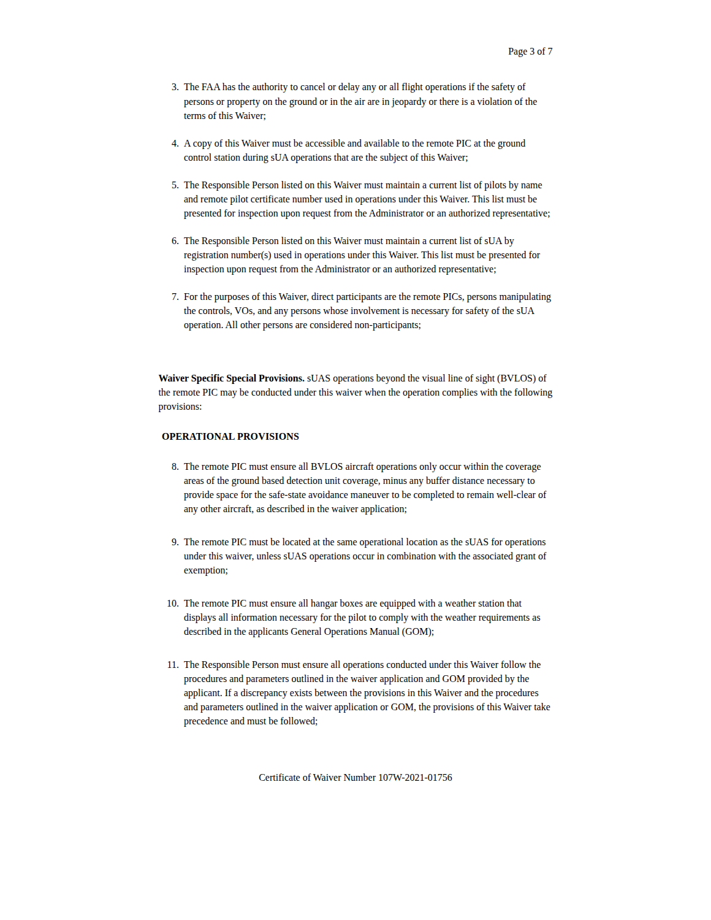Page 3 of 7
3. The FAA has the authority to cancel or delay any or all flight operations if the safety of persons or property on the ground or in the air are in jeopardy or there is a violation of the terms of this Waiver;
4. A copy of this Waiver must be accessible and available to the remote PIC at the ground control station during sUA operations that are the subject of this Waiver;
5. The Responsible Person listed on this Waiver must maintain a current list of pilots by name and remote pilot certificate number used in operations under this Waiver. This list must be presented for inspection upon request from the Administrator or an authorized representative;
6. The Responsible Person listed on this Waiver must maintain a current list of sUA by registration number(s) used in operations under this Waiver. This list must be presented for inspection upon request from the Administrator or an authorized representative;
7. For the purposes of this Waiver, direct participants are the remote PICs, persons manipulating the controls, VOs, and any persons whose involvement is necessary for safety of the sUA operation. All other persons are considered non-participants;
Waiver Specific Special Provisions. sUAS operations beyond the visual line of sight (BVLOS) of the remote PIC may be conducted under this waiver when the operation complies with the following provisions:
OPERATIONAL PROVISIONS
8. The remote PIC must ensure all BVLOS aircraft operations only occur within the coverage areas of the ground based detection unit coverage, minus any buffer distance necessary to provide space for the safe-state avoidance maneuver to be completed to remain well-clear of any other aircraft, as described in the waiver application;
9. The remote PIC must be located at the same operational location as the sUAS for operations under this waiver, unless sUAS operations occur in combination with the associated grant of exemption;
10. The remote PIC must ensure all hangar boxes are equipped with a weather station that displays all information necessary for the pilot to comply with the weather requirements as described in the applicants General Operations Manual (GOM);
11. The Responsible Person must ensure all operations conducted under this Waiver follow the procedures and parameters outlined in the waiver application and GOM provided by the applicant. If a discrepancy exists between the provisions in this Waiver and the procedures and parameters outlined in the waiver application or GOM, the provisions of this Waiver take precedence and must be followed;
Certificate of Waiver Number 107W-2021-01756